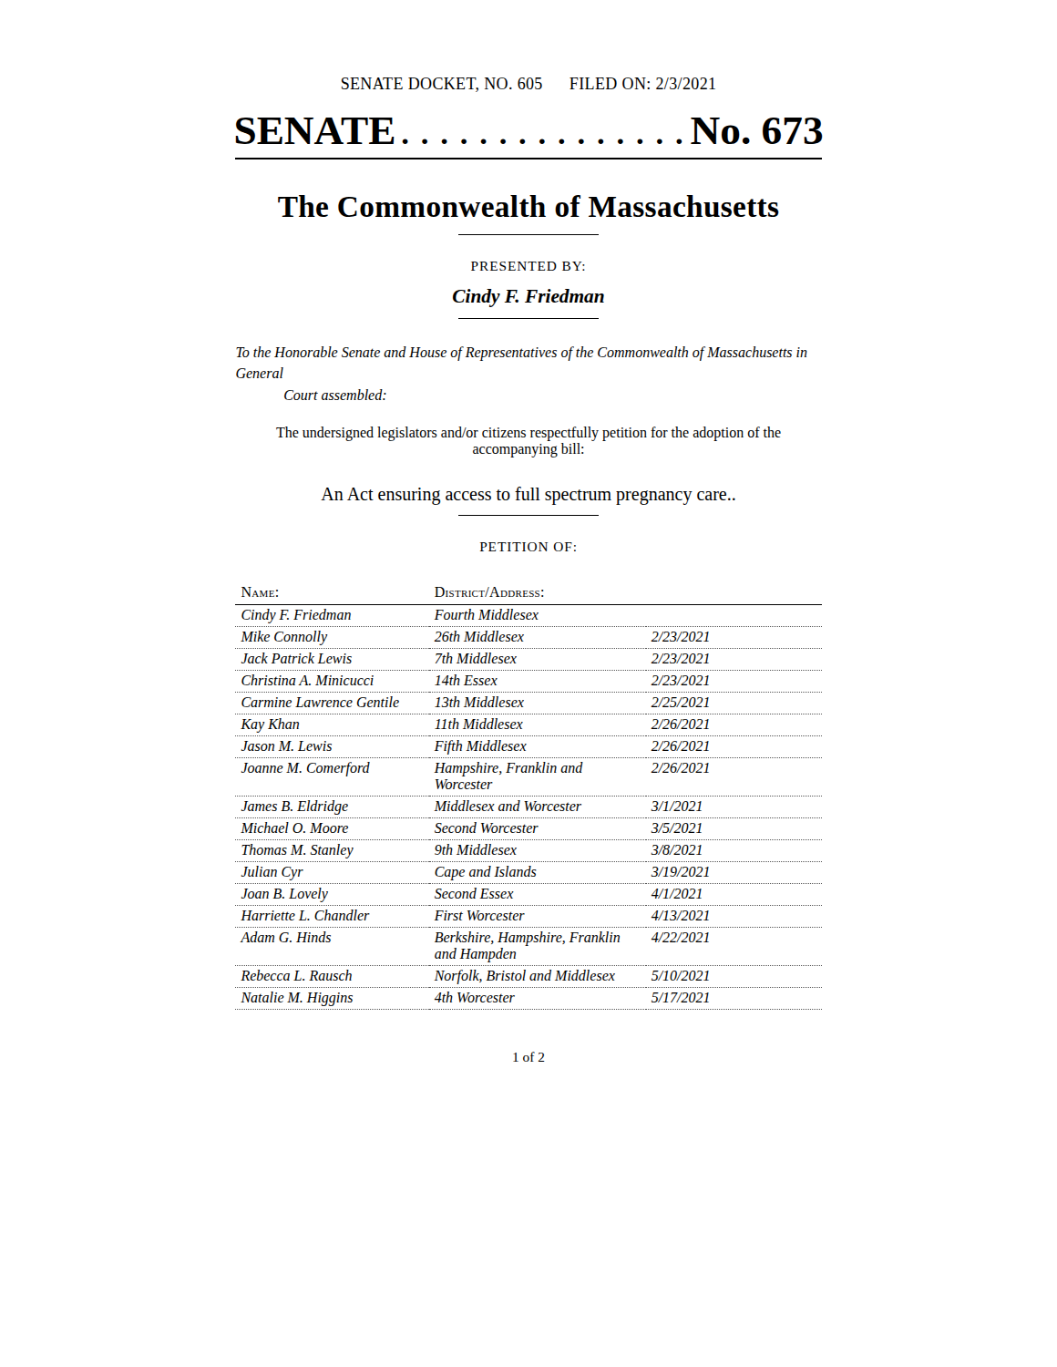SENATE DOCKET, NO. 605 FILED ON: 2/3/2021
SENATE . . . . . . . . . . . . . . . No. 673
The Commonwealth of Massachusetts
PRESENTED BY:
Cindy F. Friedman
To the Honorable Senate and House of Representatives of the Commonwealth of Massachusetts in General Court assembled:
The undersigned legislators and/or citizens respectfully petition for the adoption of the accompanying bill:
An Act ensuring access to full spectrum pregnancy care..
PETITION OF:
| Name: | District/Address: | |
| --- | --- | --- |
| Cindy F. Friedman | Fourth Middlesex | |
| Mike Connolly | 26th Middlesex | 2/23/2021 |
| Jack Patrick Lewis | 7th Middlesex | 2/23/2021 |
| Christina A. Minicucci | 14th Essex | 2/23/2021 |
| Carmine Lawrence Gentile | 13th Middlesex | 2/25/2021 |
| Kay Khan | 11th Middlesex | 2/26/2021 |
| Jason M. Lewis | Fifth Middlesex | 2/26/2021 |
| Joanne M. Comerford | Hampshire, Franklin and Worcester | 2/26/2021 |
| James B. Eldridge | Middlesex and Worcester | 3/1/2021 |
| Michael O. Moore | Second Worcester | 3/5/2021 |
| Thomas M. Stanley | 9th Middlesex | 3/8/2021 |
| Julian Cyr | Cape and Islands | 3/19/2021 |
| Joan B. Lovely | Second Essex | 4/1/2021 |
| Harriette L. Chandler | First Worcester | 4/13/2021 |
| Adam G. Hinds | Berkshire, Hampshire, Franklin and Hampden | 4/22/2021 |
| Rebecca L. Rausch | Norfolk, Bristol and Middlesex | 5/10/2021 |
| Natalie M. Higgins | 4th Worcester | 5/17/2021 |
1 of 2